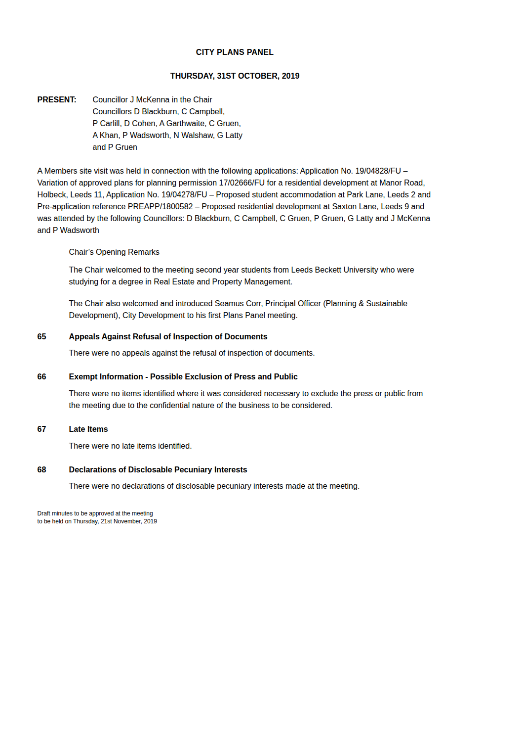CITY PLANS PANEL
THURSDAY, 31ST OCTOBER, 2019
| PRESENT: | Councillor J McKenna in the Chair |
| | Councillors D Blackburn, C Campbell, P Carlill, D Cohen, A Garthwaite, C Gruen, A Khan, P Wadsworth, N Walshaw, G Latty and P Gruen |
A Members site visit was held in connection with the following applications: Application No. 19/04828/FU – Variation of approved plans for planning permission 17/02666/FU for a residential development at Manor Road, Holbeck, Leeds 11, Application No. 19/04278/FU – Proposed student accommodation at Park Lane, Leeds 2 and Pre-application reference PREAPP/1800582 – Proposed residential development at Saxton Lane, Leeds 9 and was attended by the following Councillors: D Blackburn, C Campbell, C Gruen, P Gruen, G Latty and J McKenna and P Wadsworth
Chair’s Opening Remarks
The Chair welcomed to the meeting second year students from Leeds Beckett University who were studying for a degree in Real Estate and Property Management.
The Chair also welcomed and introduced Seamus Corr, Principal Officer (Planning & Sustainable Development), City Development to his first Plans Panel meeting.
65 Appeals Against Refusal of Inspection of Documents
There were no appeals against the refusal of inspection of documents.
66 Exempt Information - Possible Exclusion of Press and Public
There were no items identified where it was considered necessary to exclude the press or public from the meeting due to the confidential nature of the business to be considered.
67 Late Items
There were no late items identified.
68 Declarations of Disclosable Pecuniary Interests
There were no declarations of disclosable pecuniary interests made at the meeting.
Draft minutes to be approved at the meeting
to be held on Thursday, 21st November, 2019